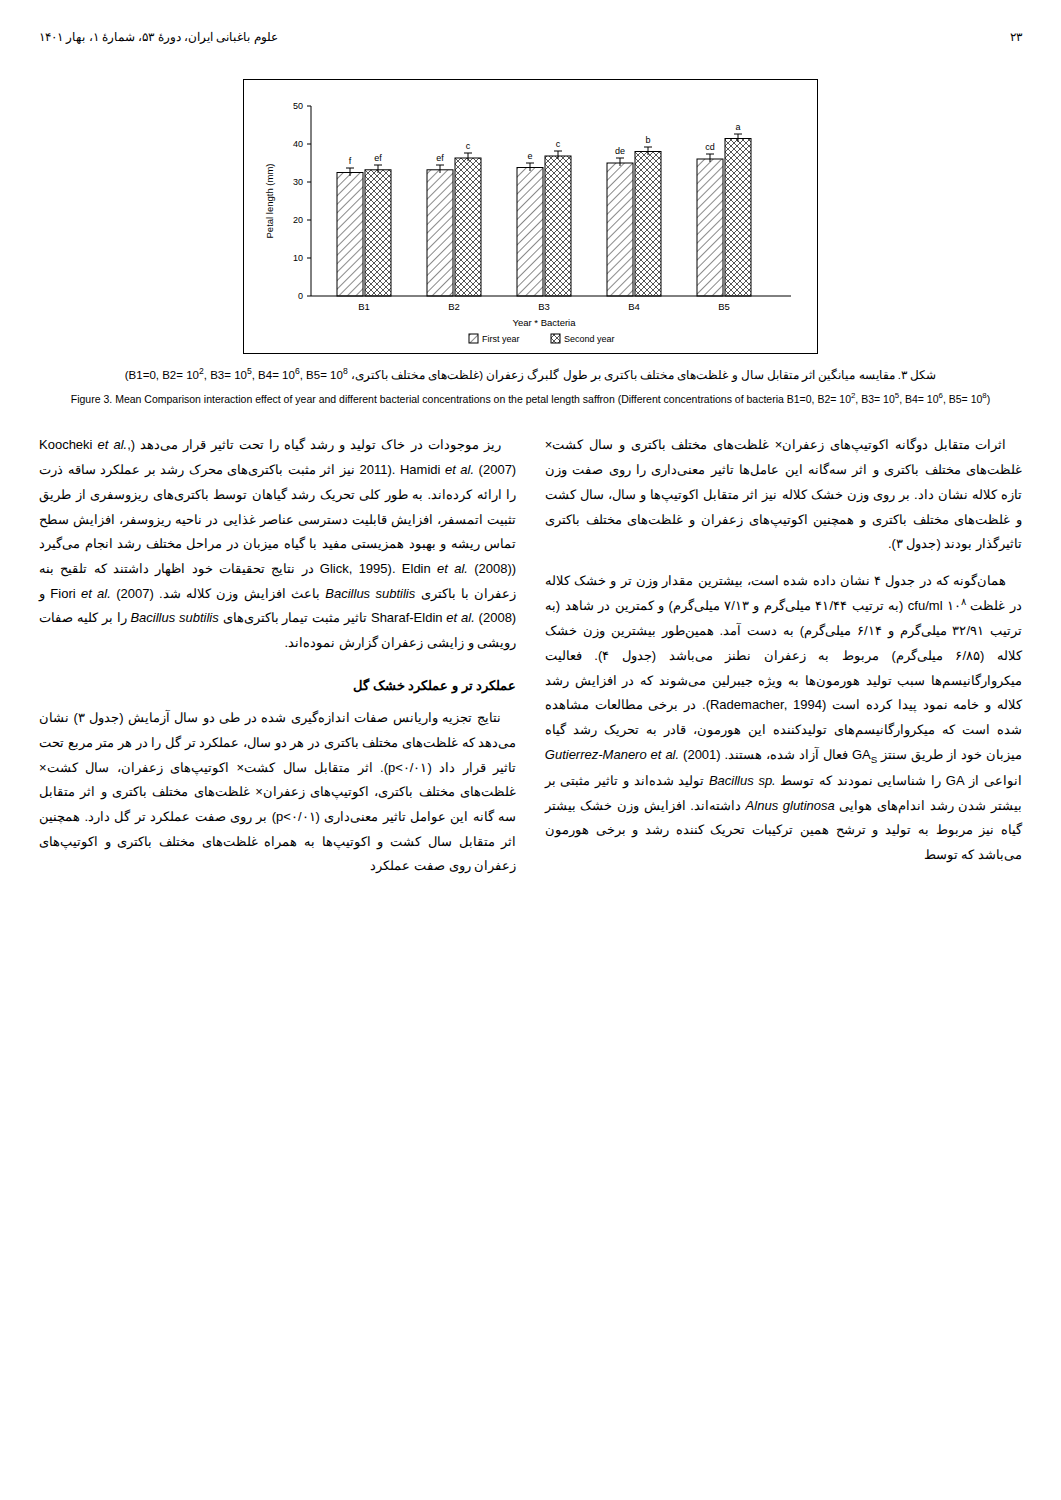۲۳ علوم باغبانی ایران، دورهٔ ۵۳، شمارهٔ ۱، بهار ۱۴۰۱
0 10 20 30 40 50 Petal length (mm) f ef ef c e c de b cd a B1 B2 B3 B4 B5 Year * Bacteria First year Second year
شکل ۳. مقایسه میانگین اثر متقابل سال و غلظت‌های مختلف باکتری بر طول گلبرگ زعفران (غلظت‌های مختلف باکتری، B1=0, B2= 102, B3= 105, B4= 106, B5= 108) Figure 3. Mean Comparison interaction effect of year and different bacterial concentrations on the petal length saffron (Different concentrations of bacteria B1=0, B2= 102, B3= 105, B4= 106, B5= 108)
اثرات متقابل دوگانه اکوتیپ‌های زعفران× غلظت‌های مختلف باکتری و سال کشت× غلظت‌های مختلف باکتری و اثر سه‌گانه این عامل‌ها تاثیر معنی‌داری را روی صفت وزن تازه کلاله نشان داد. بر روی وزن خشک کلاله نیز اثر متقابل اکوتیپ‌ها و سال، سال کشت و غلظت‌های مختلف باکتری و همچنین اکوتیپ‌های زعفران و غلظت‌های مختلف باکتری تاثیرگذار بودند (جدول ۳).
همان‌گونه که در جدول ۴ نشان داده شده است، بیشترین مقدار وزن تر و خشک کلاله در غلظت cfu/ml ۱۰۸ (به ترتیب ۴۱/۴۴ میلی‌گرم و ۷/۱۳ میلی‌گرم) و کمترین در شاهد (به ترتیب ۳۲/۹۱ میلی‌گرم و ۶/۱۴ میلی‌گرم) به دست آمد. همین‌طور بیشترین وزن خشک کلاله (۶/۸۵ میلی‌گرم) مربوط به زعفران نطنز می‌باشد (جدول ۴). فعالیت میکروارگانیسم‌ها سبب تولید هورمون‌ها به ویژه جیبرلین می‌شوند که در افزایش رشد کلاله و خامه نمود پیدا کرده است (Rademacher, 1994). در برخی مطالعات مشاهده شده است که میکروارگانیسم‌های تولیدکننده این هورمون، قادر به تحریک رشد گیاه میزبان خود از طریق سنتز GAS فعال آزاد شده، هستند. Gutierrez-Manero et al. (2001) انواعی از GA را شناسایی نمودند که توسط Bacillus sp. تولید شده‌اند و تاثیر مثبتی بر بیشتر شدن رشد اندام‌های هوایی Alnus glutinosa داشته‌اند. افزایش وزن خشک بیشتر گیاه نیز مربوط به تولید و ترشح همین ترکیبات تحریک کننده رشد و برخی هورمون می‌باشد که توسط
ریز موجودات در خاک تولید و رشد گیاه را تحت تاثیر قرار می‌دهد (Koocheki et al., 2011). Hamidi et al. (2007) نیز اثر مثبت باکتری‌های محرک رشد بر عملکرد ساقه ذرت را ارائه کرده‌اند. به طور کلی تحریک رشد گیاهان توسط باکتری‌های ریزوسفری از طریق تثبیت اتمسفر، افزایش قابلیت دسترسی عناصر غذایی در ناحیه ریزوسفر، افزایش سطح تماس ریشه و بهبود همزیستی مفید با گیاه میزبان در مراحل مختلف رشد انجام می‌گیرد (Glick, 1995). Eldin et al. (2008) در نتایج تحقیقات خود اظهار داشتند که تلقیح بنه زعفران با باکتری Bacillus subtilis باعث افزایش وزن کلاله شد. Fiori et al. (2007) و Sharaf-Eldin et al. (2008) تاثیر مثبت تیمار باکتری‌های Bacillus subtilis را بر کلیه صفات رویشی و زایشی زعفران گزارش نموده‌اند.
عملکرد تر و عملکرد خشک گل
نتایج تجزیه واریانس صفات اندازه‌گیری شده در طی دو سال آزمایش (جدول ۳) نشان می‌دهد که غلظت‌های مختلف باکتری در هر دو سال، عملکرد تر گل را در هر متر مربع تحت تاثیر قرار داد (p<۰/۰۱). اثر متقابل سال کشت× اکوتیپ‌های زعفران، سال کشت× غلظت‌های مختلف باکتری، اکوتیپ‌های زعفران× غلظت‌های مختلف باکتری و اثر متقابل سه گانه این عوامل تاثیر معنی‌داری (p<۰/۰۱) بر روی صفت عملکرد تر گل دارد. همچنین اثر متقابل سال کشت و اکوتیپ‌ها به همراه غلظت‌های مختلف باکتری و اکوتیپ‌های زعفران روی صفت عملکرد